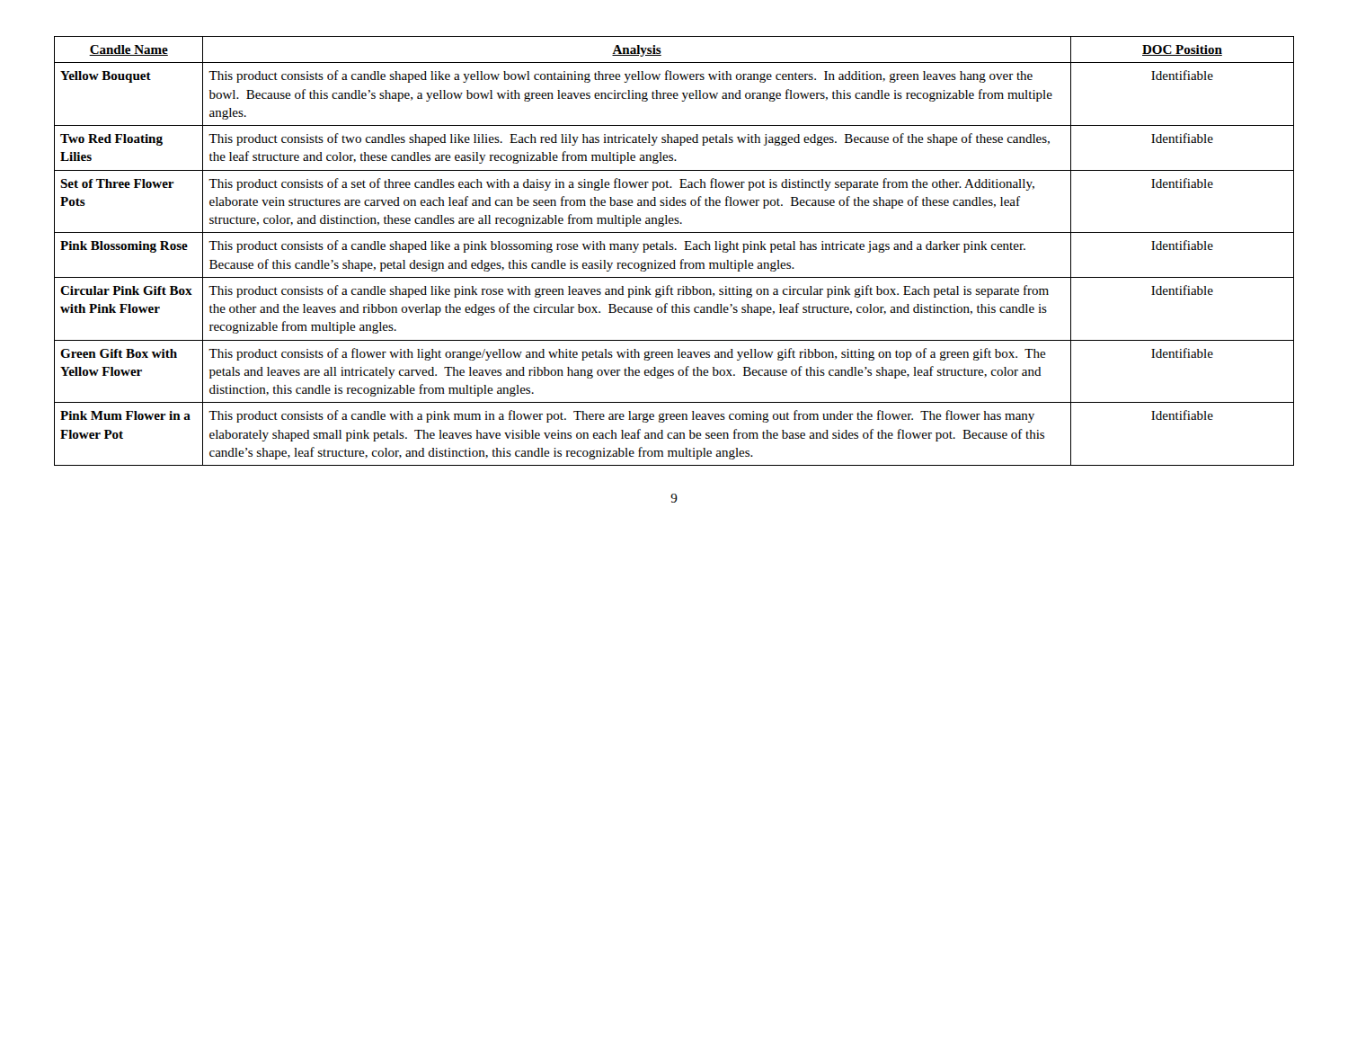| Candle Name | Analysis | DOC Position |
| --- | --- | --- |
| Yellow Bouquet | This product consists of a candle shaped like a yellow bowl containing three yellow flowers with orange centers. In addition, green leaves hang over the bowl. Because of this candle’s shape, a yellow bowl with green leaves encircling three yellow and orange flowers, this candle is recognizable from multiple angles. | Identifiable |
| Two Red Floating Lilies | This product consists of two candles shaped like lilies. Each red lily has intricately shaped petals with jagged edges. Because of the shape of these candles, the leaf structure and color, these candles are easily recognizable from multiple angles. | Identifiable |
| Set of Three Flower Pots | This product consists of a set of three candles each with a daisy in a single flower pot. Each flower pot is distinctly separate from the other. Additionally, elaborate vein structures are carved on each leaf and can be seen from the base and sides of the flower pot. Because of the shape of these candles, leaf structure, color, and distinction, these candles are all recognizable from multiple angles. | Identifiable |
| Pink Blossoming Rose | This product consists of a candle shaped like a pink blossoming rose with many petals. Each light pink petal has intricate jags and a darker pink center. Because of this candle’s shape, petal design and edges, this candle is easily recognized from multiple angles. | Identifiable |
| Circular Pink Gift Box with Pink Flower | This product consists of a candle shaped like pink rose with green leaves and pink gift ribbon, sitting on a circular pink gift box. Each petal is separate from the other and the leaves and ribbon overlap the edges of the circular box. Because of this candle’s shape, leaf structure, color, and distinction, this candle is recognizable from multiple angles. | Identifiable |
| Green Gift Box with Yellow Flower | This product consists of a flower with light orange/yellow and white petals with green leaves and yellow gift ribbon, sitting on top of a green gift box. The petals and leaves are all intricately carved. The leaves and ribbon hang over the edges of the box. Because of this candle’s shape, leaf structure, color and distinction, this candle is recognizable from multiple angles. | Identifiable |
| Pink Mum Flower in a Flower Pot | This product consists of a candle with a pink mum in a flower pot. There are large green leaves coming out from under the flower. The flower has many elaborately shaped small pink petals. The leaves have visible veins on each leaf and can be seen from the base and sides of the flower pot. Because of this candle’s shape, leaf structure, color, and distinction, this candle is recognizable from multiple angles. | Identifiable |
9